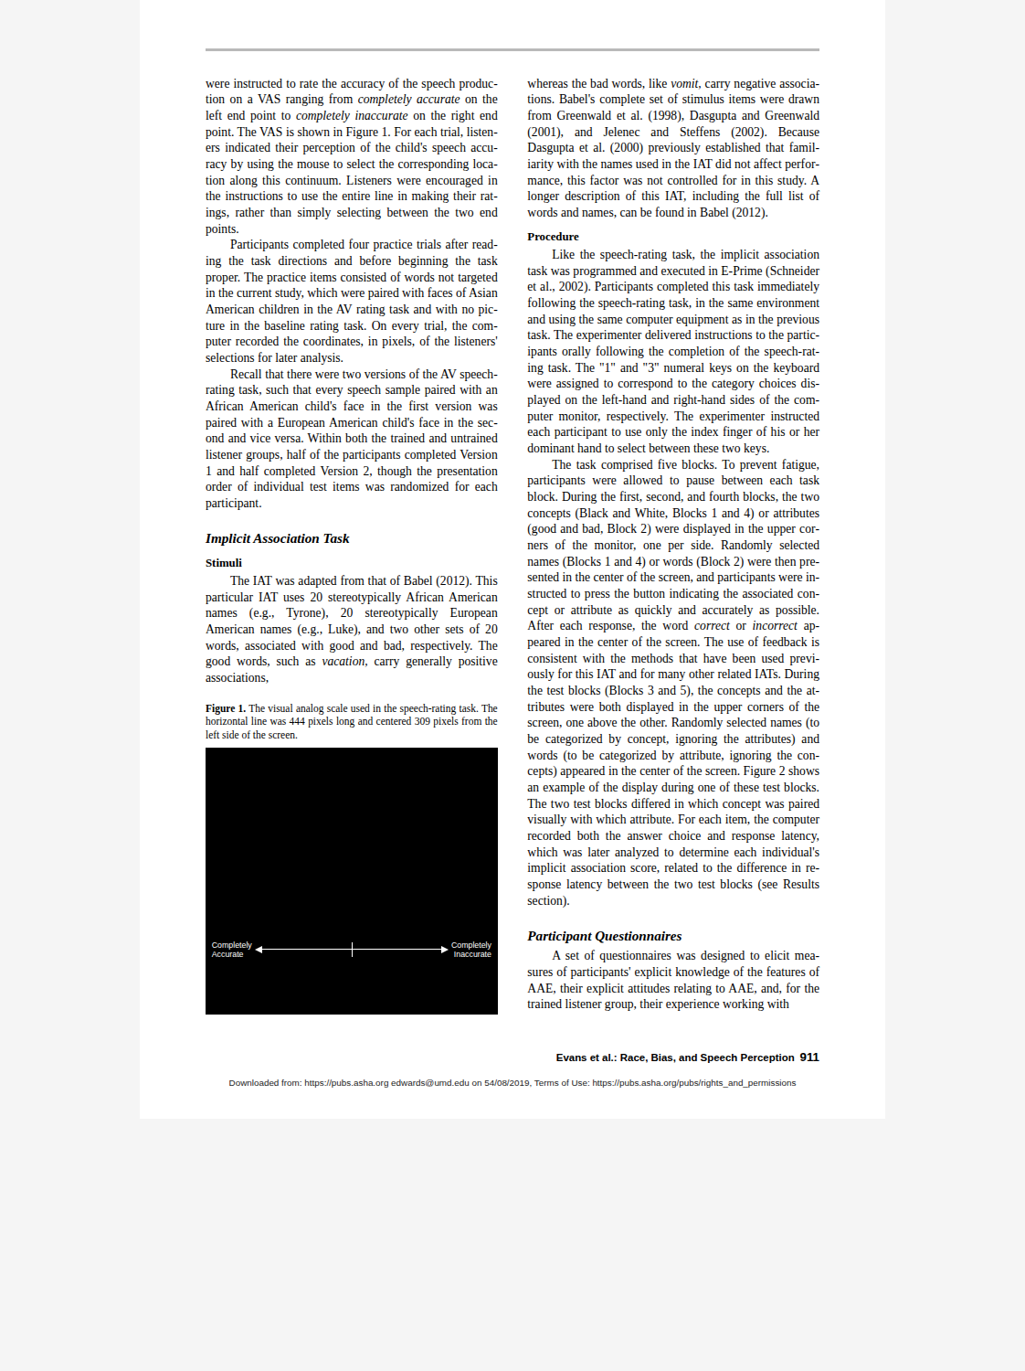were instructed to rate the accuracy of the speech production on a VAS ranging from completely accurate on the left end point to completely inaccurate on the right end point. The VAS is shown in Figure 1. For each trial, listeners indicated their perception of the child's speech accuracy by using the mouse to select the corresponding location along this continuum. Listeners were encouraged in the instructions to use the entire line in making their ratings, rather than simply selecting between the two end points.
Participants completed four practice trials after reading the task directions and before beginning the task proper. The practice items consisted of words not targeted in the current study, which were paired with faces of Asian American children in the AV rating task and with no picture in the baseline rating task. On every trial, the computer recorded the coordinates, in pixels, of the listeners' selections for later analysis.
Recall that there were two versions of the AV speech-rating task, such that every speech sample paired with an African American child's face in the first version was paired with a European American child's face in the second and vice versa. Within both the trained and untrained listener groups, half of the participants completed Version 1 and half completed Version 2, though the presentation order of individual test items was randomized for each participant.
Implicit Association Task
Stimuli
The IAT was adapted from that of Babel (2012). This particular IAT uses 20 stereotypically African American names (e.g., Tyrone), 20 stereotypically European American names (e.g., Luke), and two other sets of 20 words, associated with good and bad, respectively. The good words, such as vacation, carry generally positive associations,
Figure 1. The visual analog scale used in the speech-rating task. The horizontal line was 444 pixels long and centered 309 pixels from the left side of the screen.
Completely
Accurate
Completely
Inaccurate
whereas the bad words, like vomit, carry negative associations. Babel's complete set of stimulus items were drawn from Greenwald et al. (1998), Dasgupta and Greenwald (2001), and Jelenec and Steffens (2002). Because Dasgupta et al. (2000) previously established that familiarity with the names used in the IAT did not affect performance, this factor was not controlled for in this study. A longer description of this IAT, including the full list of words and names, can be found in Babel (2012).
Procedure
Like the speech-rating task, the implicit association task was programmed and executed in E-Prime (Schneider et al., 2002). Participants completed this task immediately following the speech-rating task, in the same environment and using the same computer equipment as in the previous task. The experimenter delivered instructions to the participants orally following the completion of the speech-rating task. The "1" and "3" numeral keys on the keyboard were assigned to correspond to the category choices displayed on the left-hand and right-hand sides of the computer monitor, respectively. The experimenter instructed each participant to use only the index finger of his or her dominant hand to select between these two keys.
The task comprised five blocks. To prevent fatigue, participants were allowed to pause between each task block. During the first, second, and fourth blocks, the two concepts (Black and White, Blocks 1 and 4) or attributes (good and bad, Block 2) were displayed in the upper corners of the monitor, one per side. Randomly selected names (Blocks 1 and 4) or words (Block 2) were then presented in the center of the screen, and participants were instructed to press the button indicating the associated concept or attribute as quickly and accurately as possible. After each response, the word correct or incorrect appeared in the center of the screen. The use of feedback is consistent with the methods that have been used previously for this IAT and for many other related IATs. During the test blocks (Blocks 3 and 5), the concepts and the attributes were both displayed in the upper corners of the screen, one above the other. Randomly selected names (to be categorized by concept, ignoring the attributes) and words (to be categorized by attribute, ignoring the concepts) appeared in the center of the screen. Figure 2 shows an example of the display during one of these test blocks. The two test blocks differed in which concept was paired visually with which attribute. For each item, the computer recorded both the answer choice and response latency, which was later analyzed to determine each individual's implicit association score, related to the difference in response latency between the two test blocks (see Results section).
Participant Questionnaires
A set of questionnaires was designed to elicit measures of participants' explicit knowledge of the features of AAE, their explicit attitudes relating to AAE, and, for the trained listener group, their experience working with
Evans et al.: Race, Bias, and Speech Perception 911
Downloaded from: https://pubs.asha.org edwards@umd.edu on 54/08/2019, Terms of Use: https://pubs.asha.org/pubs/rights_and_permissions